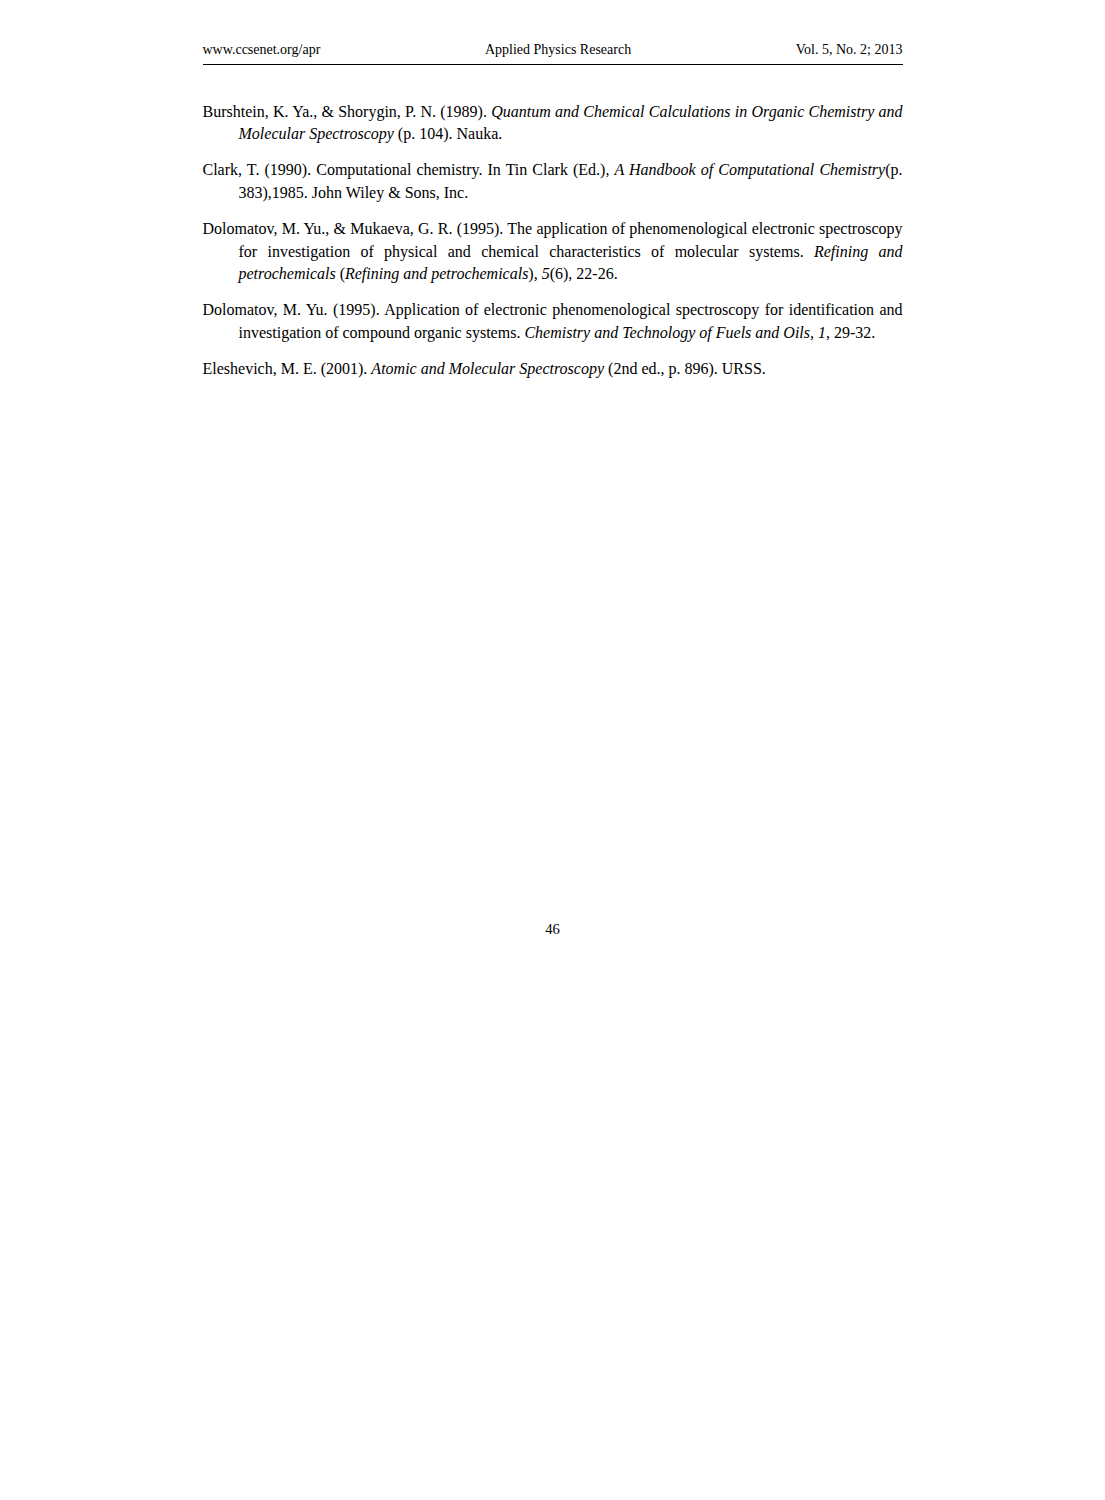www.ccsenet.org/apr Applied Physics Research Vol. 5, No. 2; 2013
Burshtein, K. Ya., & Shorygin, P. N. (1989). Quantum and Chemical Calculations in Organic Chemistry and Molecular Spectroscopy (p. 104). Nauka.
Clark, T. (1990). Computational chemistry. In Tin Clark (Ed.), A Handbook of Computational Chemistry(p. 383),1985. John Wiley & Sons, Inc.
Dolomatov, M. Yu., & Mukaeva, G. R. (1995). The application of phenomenological electronic spectroscopy for investigation of physical and chemical characteristics of molecular systems. Refining and petrochemicals (Refining and petrochemicals), 5(6), 22-26.
Dolomatov, M. Yu. (1995). Application of electronic phenomenological spectroscopy for identification and investigation of compound organic systems. Chemistry and Technology of Fuels and Oils, 1, 29-32.
Eleshevich, M. E. (2001). Atomic and Molecular Spectroscopy (2nd ed., p. 896). URSS.
46